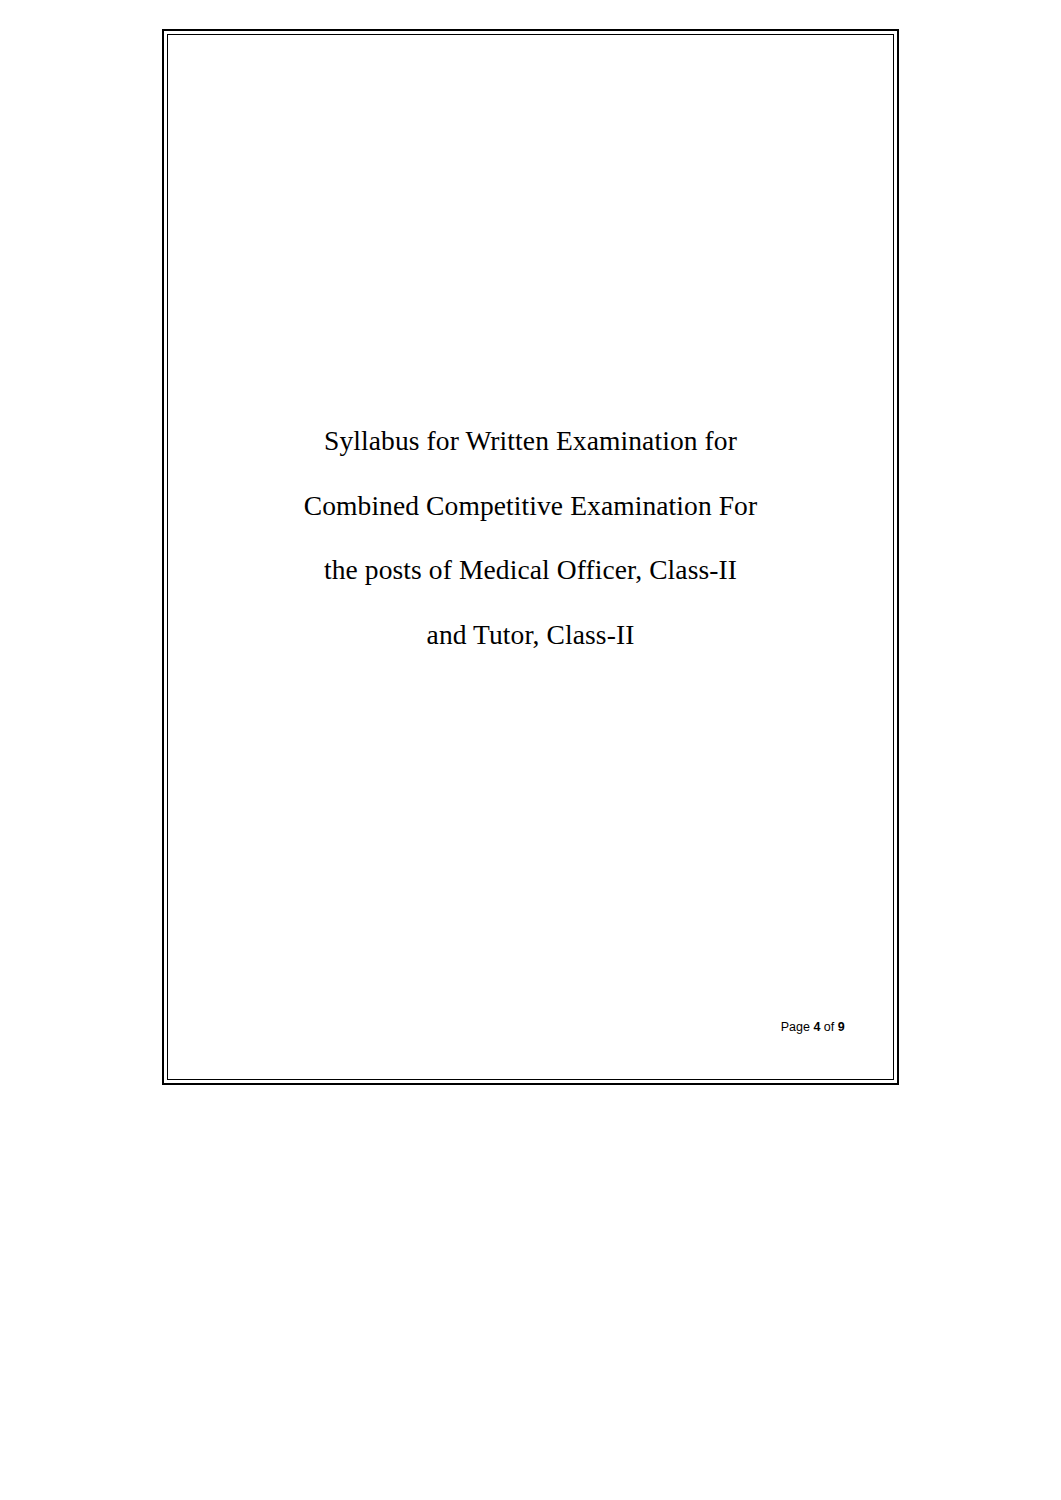Syllabus for Written Examination for
Combined Competitive Examination For
the posts of Medical Officer, Class-II
and Tutor, Class-II
Page 4 of 9